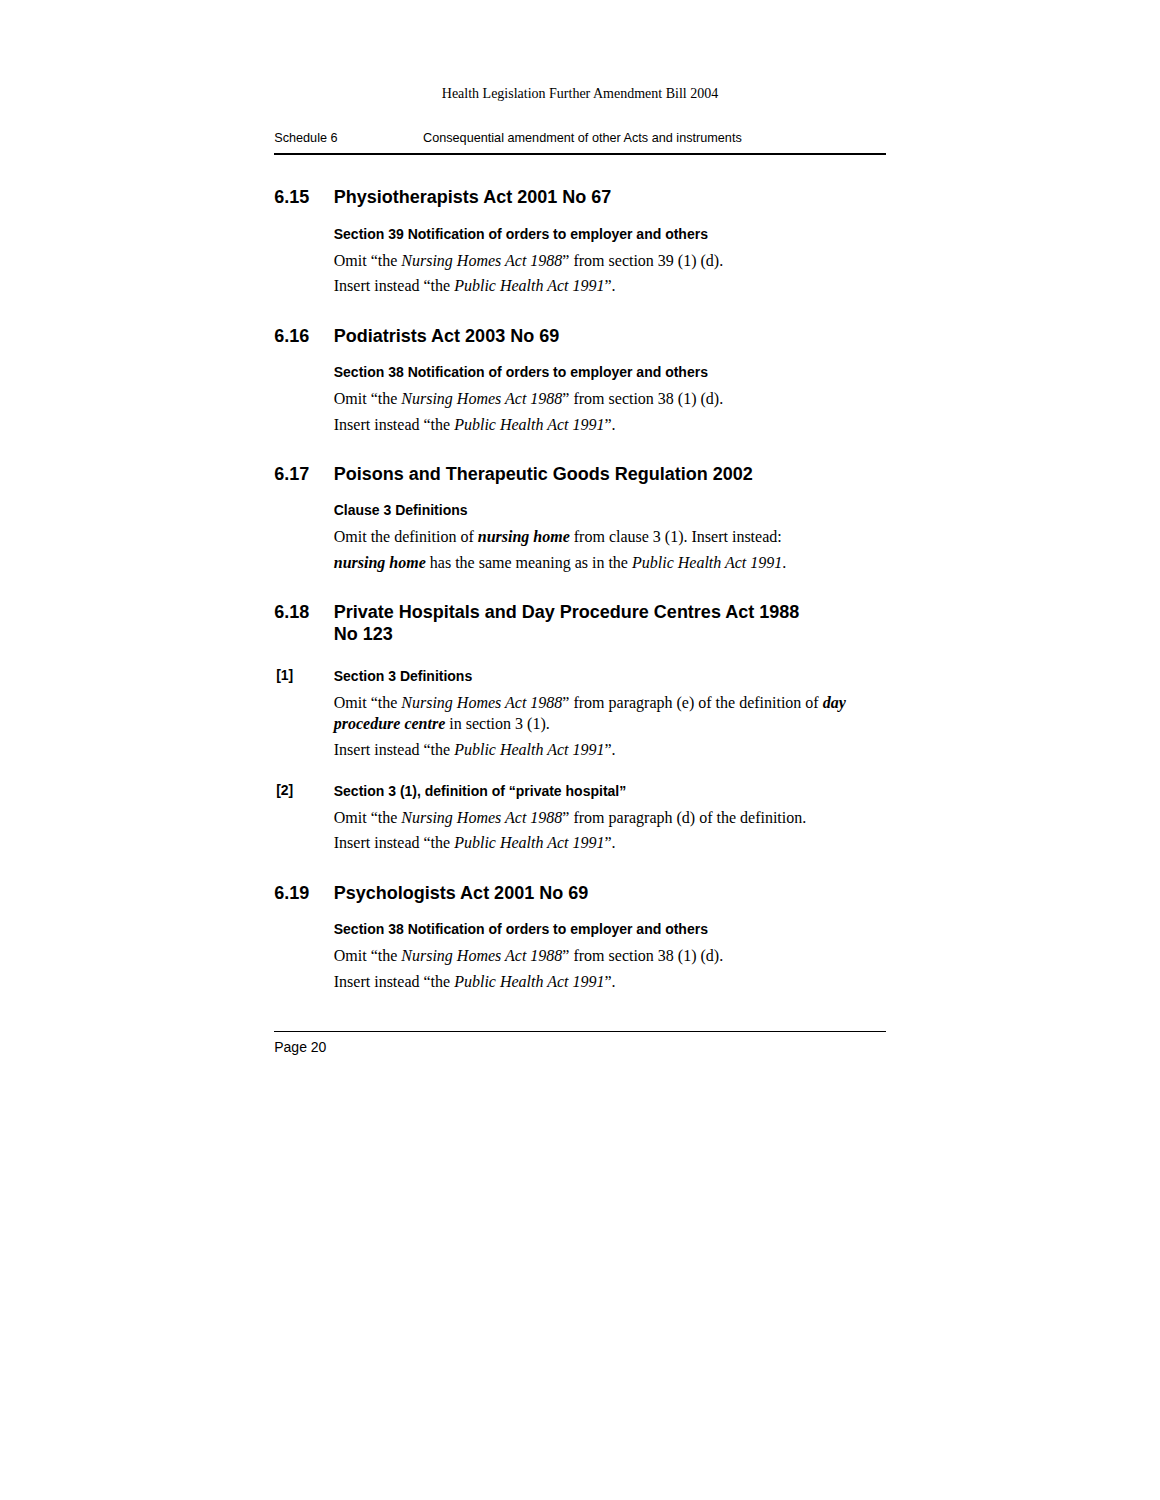Health Legislation Further Amendment Bill 2004
Schedule 6
Consequential amendment of other Acts and instruments
6.15
Physiotherapists Act 2001 No 67
Section 39 Notification of orders to employer and others
Omit “the Nursing Homes Act 1988” from section 39 (1) (d).
Insert instead “the Public Health Act 1991”.
6.16
Podiatrists Act 2003 No 69
Section 38 Notification of orders to employer and others
Omit “the Nursing Homes Act 1988” from section 38 (1) (d).
Insert instead “the Public Health Act 1991”.
6.17
Poisons and Therapeutic Goods Regulation 2002
Clause 3 Definitions
Omit the definition of nursing home from clause 3 (1). Insert instead:
nursing home has the same meaning as in the Public Health Act 1991.
6.18
Private Hospitals and Day Procedure Centres Act 1988
No 123
[1]
Section 3 Definitions
Omit “the Nursing Homes Act 1988” from paragraph (e) of the definition of day procedure centre in section 3 (1).
Insert instead “the Public Health Act 1991”.
[2]
Section 3 (1), definition of “private hospital”
Omit “the Nursing Homes Act 1988” from paragraph (d) of the definition.
Insert instead “the Public Health Act 1991”.
6.19
Psychologists Act 2001 No 69
Section 38 Notification of orders to employer and others
Omit “the Nursing Homes Act 1988” from section 38 (1) (d).
Insert instead “the Public Health Act 1991”.
Page 20